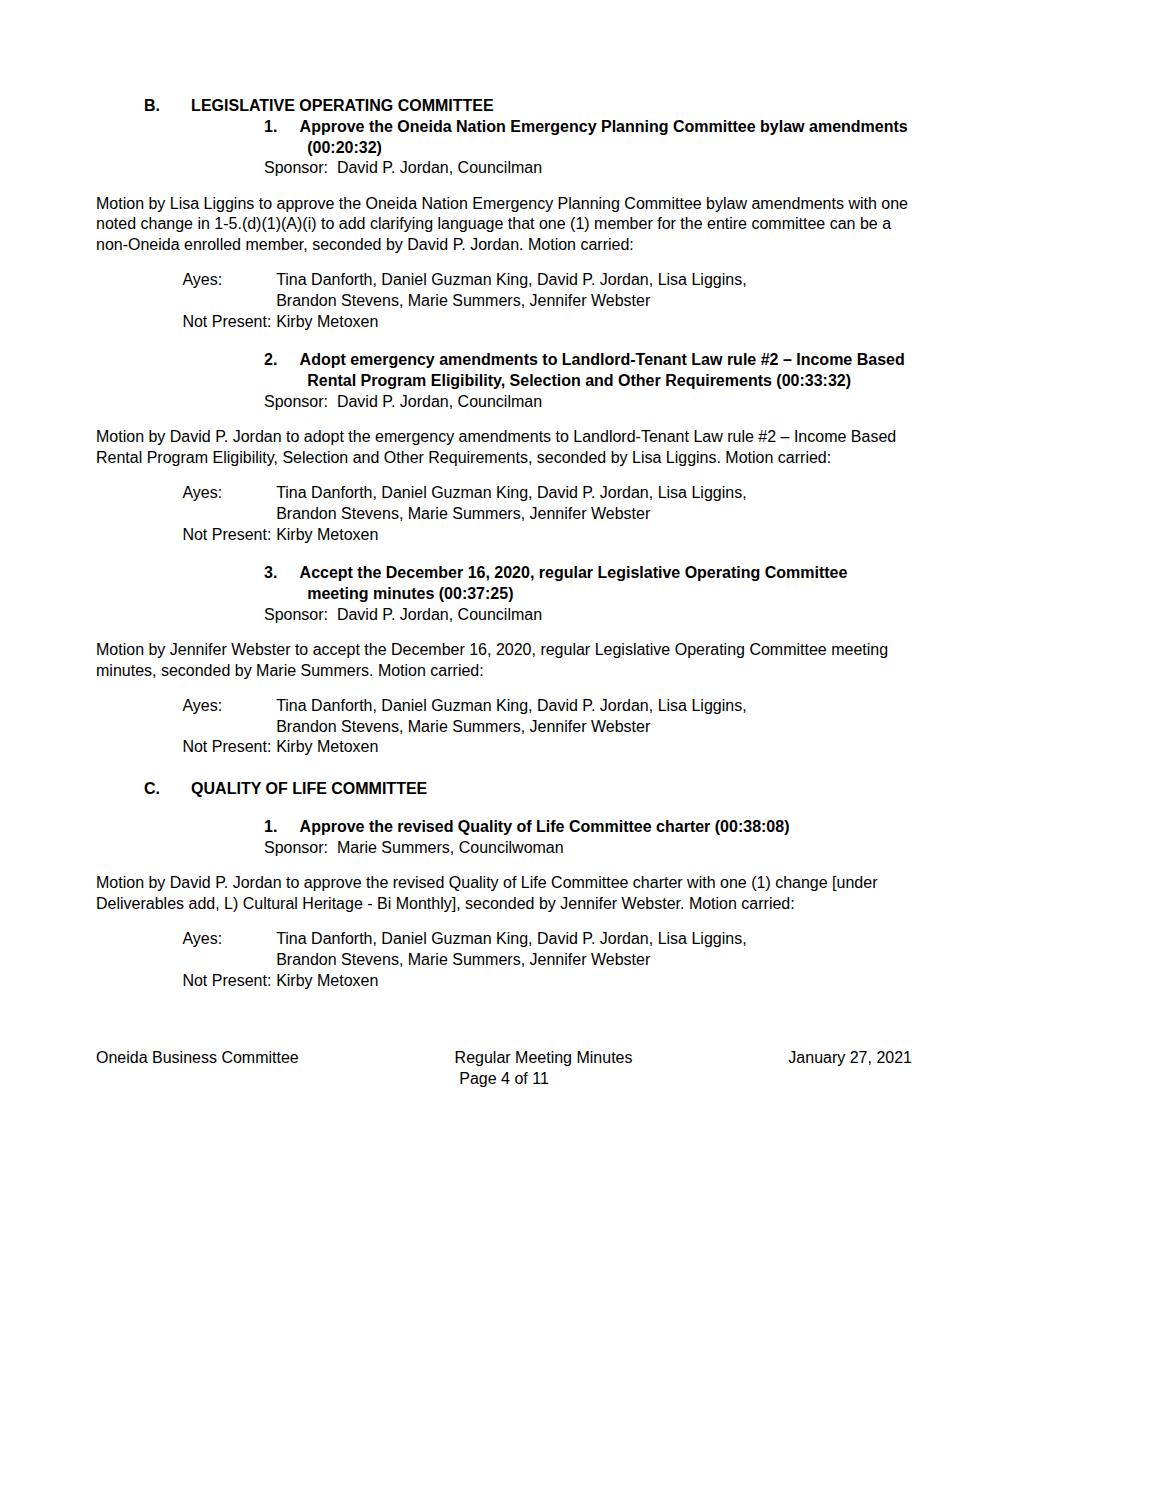B. LEGISLATIVE OPERATING COMMITTEE
1. Approve the Oneida Nation Emergency Planning Committee bylaw amendments (00:20:32)
Sponsor: David P. Jordan, Councilman
Motion by Lisa Liggins to approve the Oneida Nation Emergency Planning Committee bylaw amendments with one noted change in 1-5.(d)(1)(A)(i) to add clarifying language that one (1) member for the entire committee can be a non-Oneida enrolled member, seconded by David P. Jordan. Motion carried:
| Ayes: | Tina Danforth, Daniel Guzman King, David P. Jordan, Lisa Liggins, Brandon Stevens, Marie Summers, Jennifer Webster |
| Not Present: | Kirby Metoxen |
2. Adopt emergency amendments to Landlord-Tenant Law rule #2 – Income Based Rental Program Eligibility, Selection and Other Requirements (00:33:32)
Sponsor: David P. Jordan, Councilman
Motion by David P. Jordan to adopt the emergency amendments to Landlord-Tenant Law rule #2 – Income Based Rental Program Eligibility, Selection and Other Requirements, seconded by Lisa Liggins. Motion carried:
| Ayes: | Tina Danforth, Daniel Guzman King, David P. Jordan, Lisa Liggins, Brandon Stevens, Marie Summers, Jennifer Webster |
| Not Present: | Kirby Metoxen |
3. Accept the December 16, 2020, regular Legislative Operating Committee meeting minutes (00:37:25)
Sponsor: David P. Jordan, Councilman
Motion by Jennifer Webster to accept the December 16, 2020, regular Legislative Operating Committee meeting minutes, seconded by Marie Summers. Motion carried:
| Ayes: | Tina Danforth, Daniel Guzman King, David P. Jordan, Lisa Liggins, Brandon Stevens, Marie Summers, Jennifer Webster |
| Not Present: | Kirby Metoxen |
C. QUALITY OF LIFE COMMITTEE
1. Approve the revised Quality of Life Committee charter (00:38:08)
Sponsor: Marie Summers, Councilwoman
Motion by David P. Jordan to approve the revised Quality of Life Committee charter with one (1) change [under Deliverables add, L) Cultural Heritage - Bi Monthly], seconded by Jennifer Webster. Motion carried:
| Ayes: | Tina Danforth, Daniel Guzman King, David P. Jordan, Lisa Liggins, Brandon Stevens, Marie Summers, Jennifer Webster |
| Not Present: | Kirby Metoxen |
Oneida Business Committee
Regular Meeting Minutes
January 27, 2021
Page 4 of 11